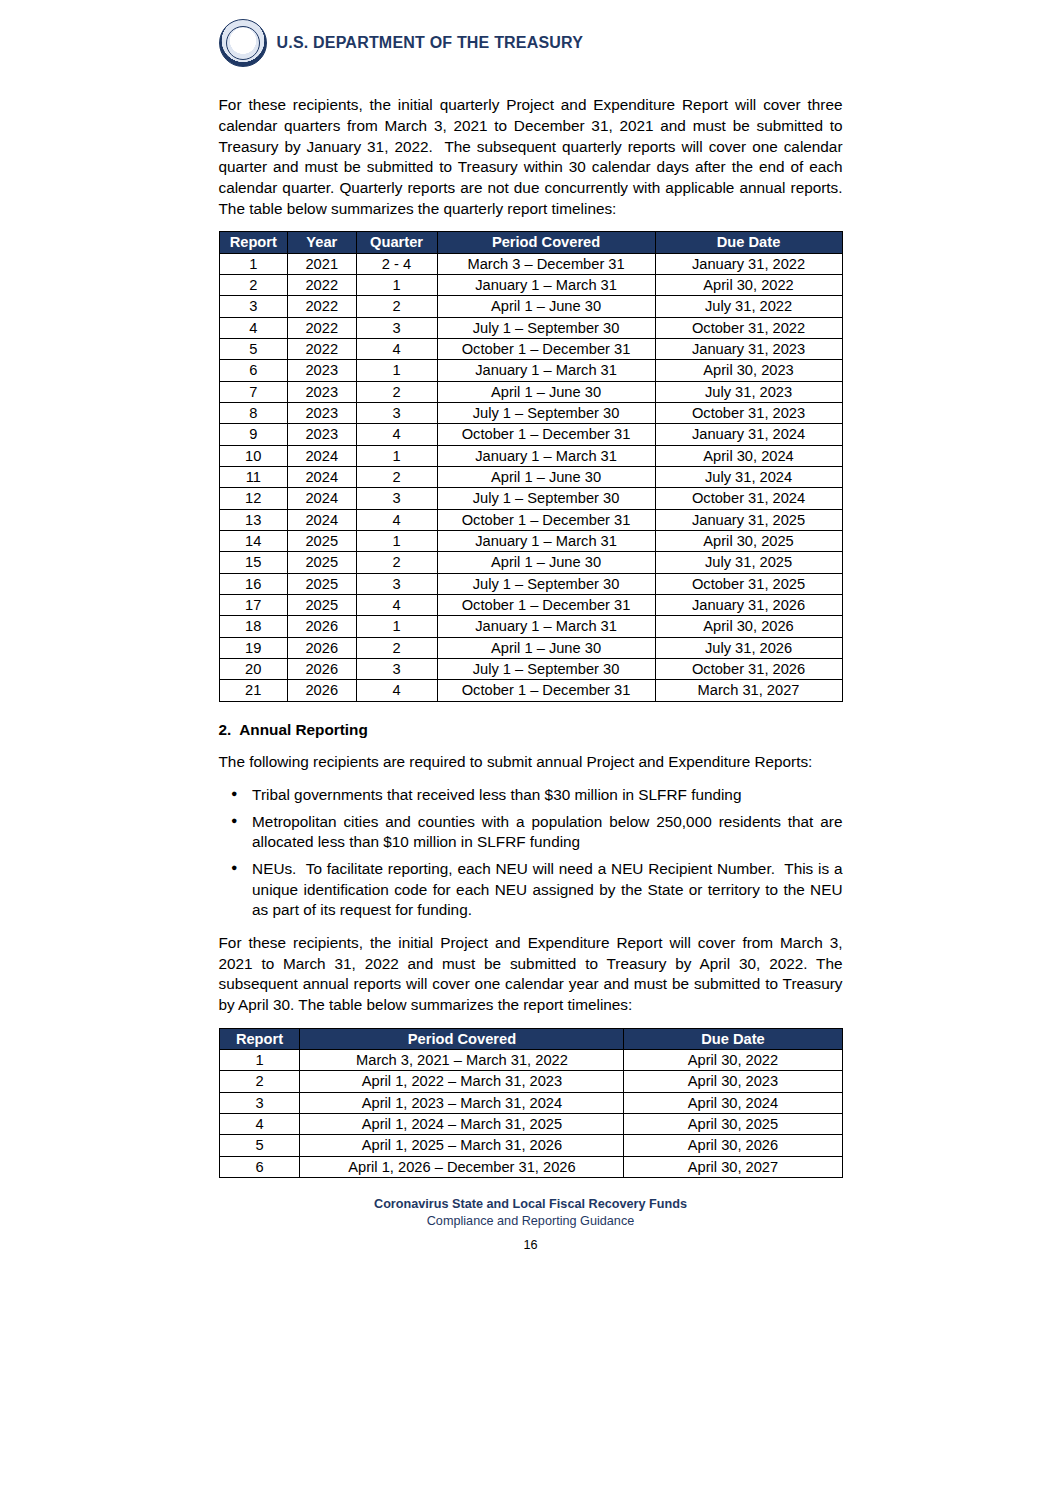U.S. DEPARTMENT OF THE TREASURY
For these recipients, the initial quarterly Project and Expenditure Report will cover three calendar quarters from March 3, 2021 to December 31, 2021 and must be submitted to Treasury by January 31, 2022. The subsequent quarterly reports will cover one calendar quarter and must be submitted to Treasury within 30 calendar days after the end of each calendar quarter. Quarterly reports are not due concurrently with applicable annual reports. The table below summarizes the quarterly report timelines:
| Report | Year | Quarter | Period Covered | Due Date |
| --- | --- | --- | --- | --- |
| 1 | 2021 | 2 - 4 | March 3 – December 31 | January 31, 2022 |
| 2 | 2022 | 1 | January 1 – March 31 | April 30, 2022 |
| 3 | 2022 | 2 | April 1 – June 30 | July 31, 2022 |
| 4 | 2022 | 3 | July 1 – September 30 | October 31, 2022 |
| 5 | 2022 | 4 | October 1 – December 31 | January 31, 2023 |
| 6 | 2023 | 1 | January 1 – March 31 | April 30, 2023 |
| 7 | 2023 | 2 | April 1 – June 30 | July 31, 2023 |
| 8 | 2023 | 3 | July 1 – September 30 | October 31, 2023 |
| 9 | 2023 | 4 | October 1 – December 31 | January 31, 2024 |
| 10 | 2024 | 1 | January 1 – March 31 | April 30, 2024 |
| 11 | 2024 | 2 | April 1 – June 30 | July 31, 2024 |
| 12 | 2024 | 3 | July 1 – September 30 | October 31, 2024 |
| 13 | 2024 | 4 | October 1 – December 31 | January 31, 2025 |
| 14 | 2025 | 1 | January 1 – March 31 | April 30, 2025 |
| 15 | 2025 | 2 | April 1 – June 30 | July 31, 2025 |
| 16 | 2025 | 3 | July 1 – September 30 | October 31, 2025 |
| 17 | 2025 | 4 | October 1 – December 31 | January 31, 2026 |
| 18 | 2026 | 1 | January 1 – March 31 | April 30, 2026 |
| 19 | 2026 | 2 | April 1 – June 30 | July 31, 2026 |
| 20 | 2026 | 3 | July 1 – September 30 | October 31, 2026 |
| 21 | 2026 | 4 | October 1 – December 31 | March 31, 2027 |
2. Annual Reporting
The following recipients are required to submit annual Project and Expenditure Reports:
Tribal governments that received less than $30 million in SLFRF funding
Metropolitan cities and counties with a population below 250,000 residents that are allocated less than $10 million in SLFRF funding
NEUs. To facilitate reporting, each NEU will need a NEU Recipient Number. This is a unique identification code for each NEU assigned by the State or territory to the NEU as part of its request for funding.
For these recipients, the initial Project and Expenditure Report will cover from March 3, 2021 to March 31, 2022 and must be submitted to Treasury by April 30, 2022. The subsequent annual reports will cover one calendar year and must be submitted to Treasury by April 30. The table below summarizes the report timelines:
| Report | Period Covered | Due Date |
| --- | --- | --- |
| 1 | March 3, 2021 – March 31, 2022 | April 30, 2022 |
| 2 | April 1, 2022 – March 31, 2023 | April 30, 2023 |
| 3 | April 1, 2023 – March 31, 2024 | April 30, 2024 |
| 4 | April 1, 2024 – March 31, 2025 | April 30, 2025 |
| 5 | April 1, 2025 – March 31, 2026 | April 30, 2026 |
| 6 | April 1, 2026 – December 31, 2026 | April 30, 2027 |
Coronavirus State and Local Fiscal Recovery Funds
Compliance and Reporting Guidance
16